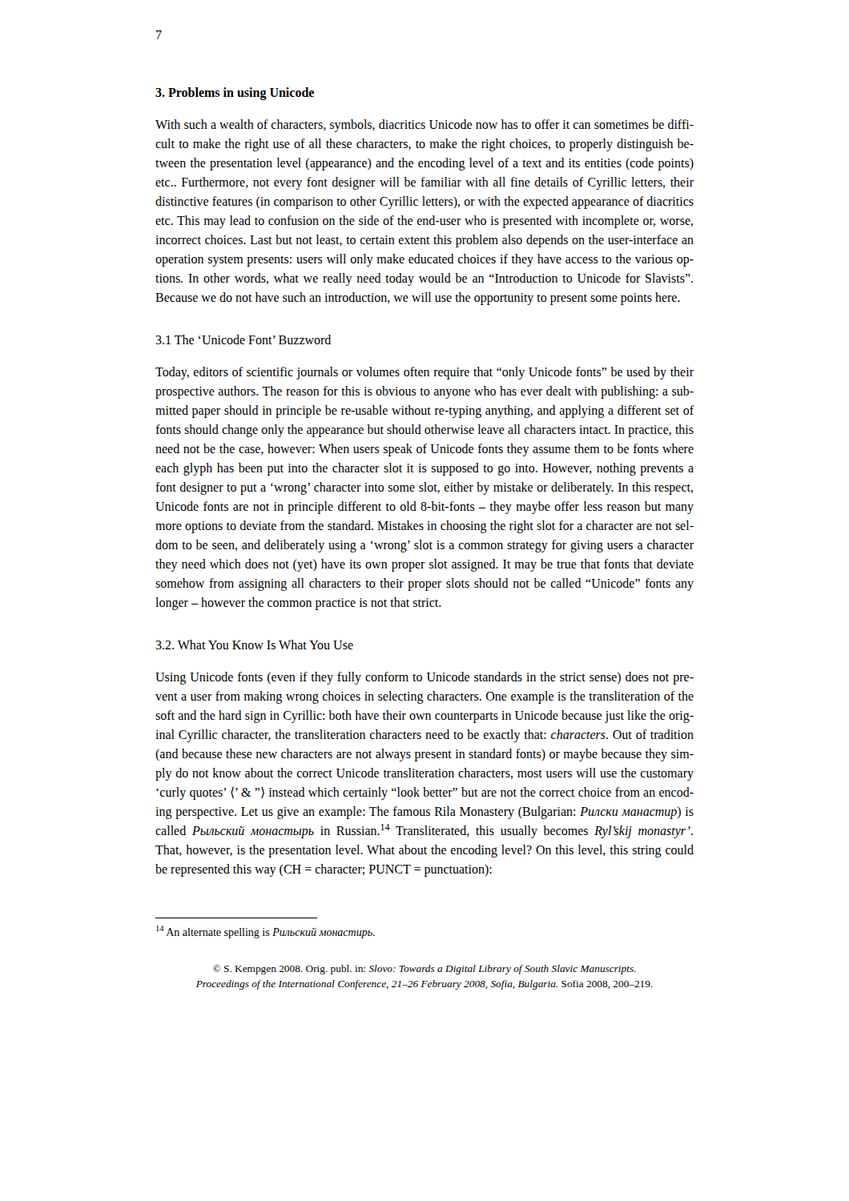7
3. Problems in using Unicode
With such a wealth of characters, symbols, diacritics Unicode now has to offer it can sometimes be difficult to make the right use of all these characters, to make the right choices, to properly distinguish between the presentation level (appearance) and the encoding level of a text and its entities (code points) etc.. Furthermore, not every font designer will be familiar with all fine details of Cyrillic letters, their distinctive features (in comparison to other Cyrillic letters), or with the expected appearance of diacritics etc. This may lead to confusion on the side of the end-user who is presented with incomplete or, worse, incorrect choices. Last but not least, to certain extent this problem also depends on the user-interface an operation system presents: users will only make educated choices if they have access to the various options. In other words, what we really need today would be an “Introduction to Unicode for Slavists”. Because we do not have such an introduction, we will use the opportunity to present some points here.
3.1 The ‘Unicode Font’ Buzzword
Today, editors of scientific journals or volumes often require that “only Unicode fonts” be used by their prospective authors. The reason for this is obvious to anyone who has ever dealt with publishing: a submitted paper should in principle be re-usable without re-typing anything, and applying a different set of fonts should change only the appearance but should otherwise leave all characters intact. In practice, this need not be the case, however: When users speak of Unicode fonts they assume them to be fonts where each glyph has been put into the character slot it is supposed to go into. However, nothing prevents a font designer to put a ‘wrong’ character into some slot, either by mistake or deliberately. In this respect, Unicode fonts are not in principle different to old 8-bit-fonts – they maybe offer less reason but many more options to deviate from the standard. Mistakes in choosing the right slot for a character are not seldom to be seen, and deliberately using a ‘wrong’ slot is a common strategy for giving users a character they need which does not (yet) have its own proper slot assigned. It may be true that fonts that deviate somehow from assigning all characters to their proper slots should not be called “Unicode” fonts any longer – however the common practice is not that strict.
3.2. What You Know Is What You Use
Using Unicode fonts (even if they fully conform to Unicode standards in the strict sense) does not prevent a user from making wrong choices in selecting characters. One example is the transliteration of the soft and the hard sign in Cyrillic: both have their own counterparts in Unicode because just like the original Cyrillic character, the transliteration characters need to be exactly that: characters. Out of tradition (and because these new characters are not always present in standard fonts) or maybe because they simply do not know about the correct Unicode transliteration characters, most users will use the customary ‘curly quotes’ ⟨’ & ”⟩ instead which certainly “look better” but are not the correct choice from an encoding perspective. Let us give an example: The famous Rila Monastery (Bulgarian: Рилски манастир) is called Рыльский монастырь in Russian.14 Transliterated, this usually becomes Ryl’skij monastyr’. That, however, is the presentation level. What about the encoding level? On this level, this string could be represented this way (CH = character; PUNCT = punctuation):
14 An alternate spelling is Рильский монастирь.
© S. Kempgen 2008. Orig. publ. in: Slovo: Towards a Digital Library of South Slavic Manuscripts.
Proceedings of the International Conference, 21–26 February 2008, Sofia, Bulgaria. Sofia 2008, 200–219.